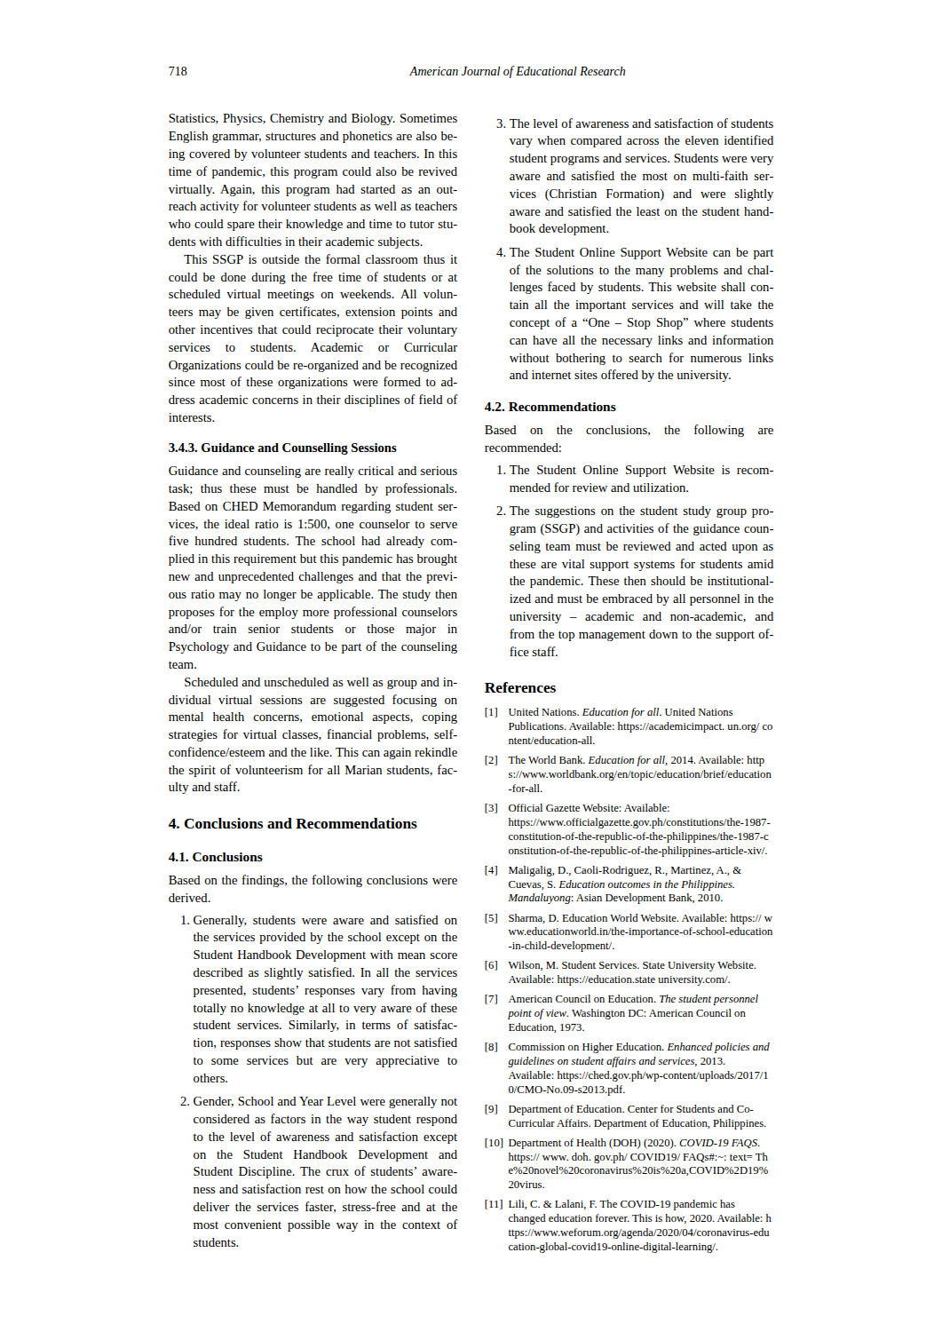718
American Journal of Educational Research
Statistics, Physics, Chemistry and Biology. Sometimes English grammar, structures and phonetics are also being covered by volunteer students and teachers. In this time of pandemic, this program could also be revived virtually. Again, this program had started as an outreach activity for volunteer students as well as teachers who could spare their knowledge and time to tutor students with difficulties in their academic subjects.
This SSGP is outside the formal classroom thus it could be done during the free time of students or at scheduled virtual meetings on weekends. All volunteers may be given certificates, extension points and other incentives that could reciprocate their voluntary services to students. Academic or Curricular Organizations could be re-organized and be recognized since most of these organizations were formed to address academic concerns in their disciplines of field of interests.
3.4.3. Guidance and Counselling Sessions
Guidance and counseling are really critical and serious task; thus these must be handled by professionals. Based on CHED Memorandum regarding student services, the ideal ratio is 1:500, one counselor to serve five hundred students. The school had already complied in this requirement but this pandemic has brought new and unprecedented challenges and that the previous ratio may no longer be applicable. The study then proposes for the employ more professional counselors and/or train senior students or those major in Psychology and Guidance to be part of the counseling team.
Scheduled and unscheduled as well as group and individual virtual sessions are suggested focusing on mental health concerns, emotional aspects, coping strategies for virtual classes, financial problems, self-confidence/esteem and the like. This can again rekindle the spirit of volunteerism for all Marian students, faculty and staff.
4. Conclusions and Recommendations
4.1. Conclusions
Based on the findings, the following conclusions were derived.
Generally, students were aware and satisfied on the services provided by the school except on the Student Handbook Development with mean score described as slightly satisfied. In all the services presented, students’ responses vary from having totally no knowledge at all to very aware of these student services. Similarly, in terms of satisfaction, responses show that students are not satisfied to some services but are very appreciative to others.
Gender, School and Year Level were generally not considered as factors in the way student respond to the level of awareness and satisfaction except on the Student Handbook Development and Student Discipline. The crux of students’ awareness and satisfaction rest on how the school could deliver the services faster, stress-free and at the most convenient possible way in the context of students.
The level of awareness and satisfaction of students vary when compared across the eleven identified student programs and services. Students were very aware and satisfied the most on multi-faith services (Christian Formation) and were slightly aware and satisfied the least on the student handbook development.
The Student Online Support Website can be part of the solutions to the many problems and challenges faced by students. This website shall contain all the important services and will take the concept of a “One – Stop Shop” where students can have all the necessary links and information without bothering to search for numerous links and internet sites offered by the university.
4.2. Recommendations
Based on the conclusions, the following are recommended:
The Student Online Support Website is recommended for review and utilization.
The suggestions on the student study group program (SSGP) and activities of the guidance counseling team must be reviewed and acted upon as these are vital support systems for students amid the pandemic. These then should be institutionalized and must be embraced by all personnel in the university – academic and non-academic, and from the top management down to the support office staff.
References
United Nations. Education for all. United Nations Publications. Available: https://academicimpact. un.org/ content/education-all.
The World Bank. Education for all, 2014. Available: https://www.worldbank.org/en/topic/education/brief/education-for-all.
Official Gazette Website: Available:
https://www.officialgazette.gov.ph/constitutions/the-1987-constitution-of-the-republic-of-the-philippines/the-1987-constitution-of-the-republic-of-the-philippines-article-xiv/.
Maligalig, D., Caoli-Rodriguez, R., Martinez, A., & Cuevas, S. Education outcomes in the Philippines. Mandaluyong: Asian Development Bank, 2010.
Sharma, D. Education World Website. Available: https:// www.educationworld.in/the-importance-of-school-education-in-child-development/.
Wilson, M. Student Services. State University Website. Available: https://education.state university.com/.
American Council on Education. The student personnel point of view. Washington DC: American Council on Education, 1973.
Commission on Higher Education. Enhanced policies and guidelines on student affairs and services, 2013. Available: https://ched.gov.ph/wp-content/uploads/2017/10/CMO-No.09-s2013.pdf.
Department of Education. Center for Students and Co-Curricular Affairs. Department of Education, Philippines.
Department of Health (DOH) (2020). COVID-19 FAQS.
https:// www. doh. gov.ph/ COVID19/ FAQs#:~: text= The%20novel%20coronavirus%20is%20a,COVID%2D19%20virus.
Lili, C. & Lalani, F. The COVID-19 pandemic has changed education forever. This is how, 2020. Available: https://www.weforum.org/agenda/2020/04/coronavirus-education-global-covid19-online-digital-learning/.